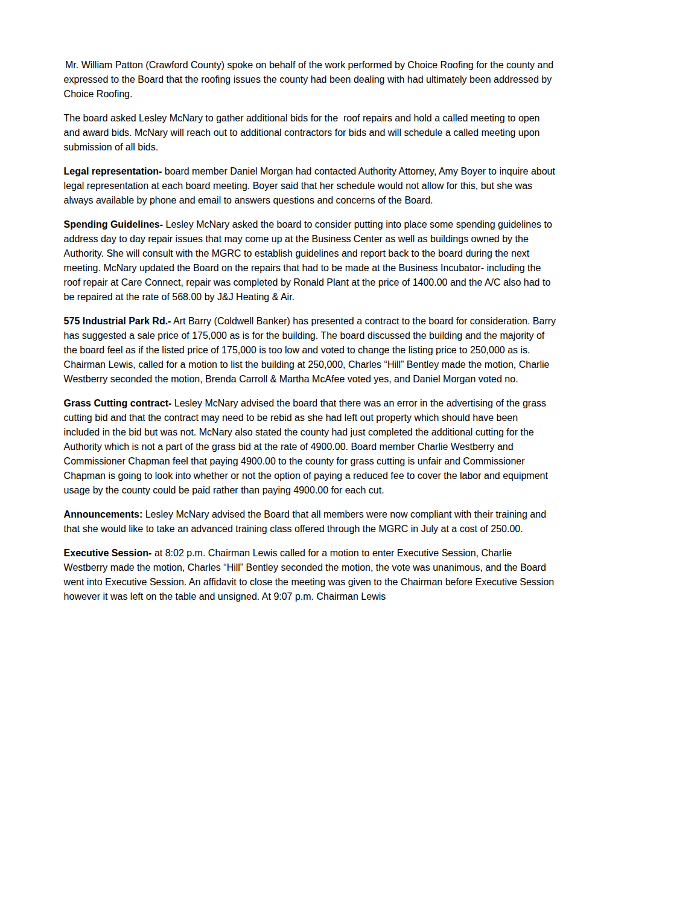Mr. William Patton (Crawford County) spoke on behalf of the work performed by Choice Roofing for the county and expressed to the Board that the roofing issues the county had been dealing with had ultimately been addressed by Choice Roofing.
The board asked Lesley McNary to gather additional bids for the roof repairs and hold a called meeting to open and award bids. McNary will reach out to additional contractors for bids and will schedule a called meeting upon submission of all bids.
Legal representation- board member Daniel Morgan had contacted Authority Attorney, Amy Boyer to inquire about legal representation at each board meeting. Boyer said that her schedule would not allow for this, but she was always available by phone and email to answers questions and concerns of the Board.
Spending Guidelines- Lesley McNary asked the board to consider putting into place some spending guidelines to address day to day repair issues that may come up at the Business Center as well as buildings owned by the Authority. She will consult with the MGRC to establish guidelines and report back to the board during the next meeting. McNary updated the Board on the repairs that had to be made at the Business Incubator- including the roof repair at Care Connect, repair was completed by Ronald Plant at the price of 1400.00 and the A/C also had to be repaired at the rate of 568.00 by J&J Heating & Air.
575 Industrial Park Rd.- Art Barry (Coldwell Banker) has presented a contract to the board for consideration. Barry has suggested a sale price of 175,000 as is for the building. The board discussed the building and the majority of the board feel as if the listed price of 175,000 is too low and voted to change the listing price to 250,000 as is. Chairman Lewis, called for a motion to list the building at 250,000, Charles “Hill” Bentley made the motion, Charlie Westberry seconded the motion, Brenda Carroll & Martha McAfee voted yes, and Daniel Morgan voted no.
Grass Cutting contract- Lesley McNary advised the board that there was an error in the advertising of the grass cutting bid and that the contract may need to be rebid as she had left out property which should have been included in the bid but was not. McNary also stated the county had just completed the additional cutting for the Authority which is not a part of the grass bid at the rate of 4900.00. Board member Charlie Westberry and Commissioner Chapman feel that paying 4900.00 to the county for grass cutting is unfair and Commissioner Chapman is going to look into whether or not the option of paying a reduced fee to cover the labor and equipment usage by the county could be paid rather than paying 4900.00 for each cut.
Announcements: Lesley McNary advised the Board that all members were now compliant with their training and that she would like to take an advanced training class offered through the MGRC in July at a cost of 250.00.
Executive Session- at 8:02 p.m. Chairman Lewis called for a motion to enter Executive Session, Charlie Westberry made the motion, Charles “Hill” Bentley seconded the motion, the vote was unanimous, and the Board went into Executive Session. An affidavit to close the meeting was given to the Chairman before Executive Session however it was left on the table and unsigned. At 9:07 p.m. Chairman Lewis